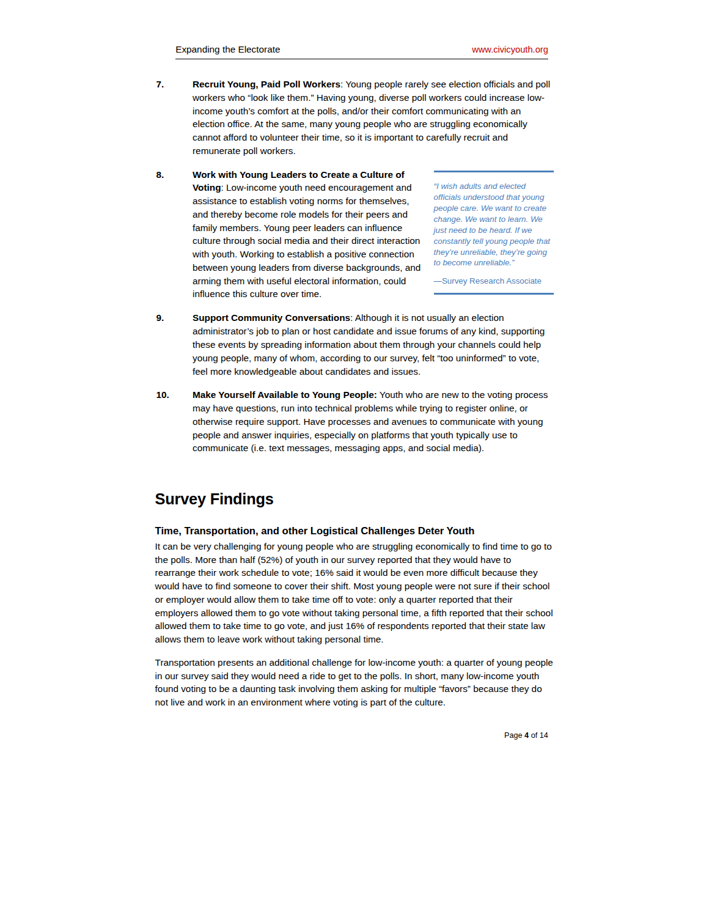Expanding the Electorate www.civicyouth.org
7. Recruit Young, Paid Poll Workers: Young people rarely see election officials and poll workers who “look like them.” Having young, diverse poll workers could increase low-income youth’s comfort at the polls, and/or their comfort communicating with an election office. At the same, many young people who are struggling economically cannot afford to volunteer their time, so it is important to carefully recruit and remunerate poll workers.
8.
“I wish adults and elected officials understood that young people care. We want to create change. We want to learn. We just need to be heard. If we constantly tell young people that they’re unreliable, they’re going to become unreliable.” —Survey Research Associate
Work with Young Leaders to Create a Culture of Voting: Low-income youth need encouragement and assistance to establish voting norms for themselves, and thereby become role models for their peers and family members. Young peer leaders can influence culture through social media and their direct interaction with youth. Working to establish a positive connection between young leaders from diverse backgrounds, and arming them with useful electoral information, could influence this culture over time.
9. Support Community Conversations: Although it is not usually an election administrator’s job to plan or host candidate and issue forums of any kind, supporting these events by spreading information about them through your channels could help young people, many of whom, according to our survey, felt “too uninformed” to vote, feel more knowledgeable about candidates and issues.
10. Make Yourself Available to Young People: Youth who are new to the voting process may have questions, run into technical problems while trying to register online, or otherwise require support. Have processes and avenues to communicate with young people and answer inquiries, especially on platforms that youth typically use to communicate (i.e. text messages, messaging apps, and social media).
Survey Findings
Time, Transportation, and other Logistical Challenges Deter Youth
It can be very challenging for young people who are struggling economically to find time to go to the polls. More than half (52%) of youth in our survey reported that they would have to rearrange their work schedule to vote; 16% said it would be even more difficult because they would have to find someone to cover their shift. Most young people were not sure if their school or employer would allow them to take time off to vote: only a quarter reported that their employers allowed them to go vote without taking personal time, a fifth reported that their school allowed them to take time to go vote, and just 16% of respondents reported that their state law allows them to leave work without taking personal time.
Transportation presents an additional challenge for low-income youth: a quarter of young people in our survey said they would need a ride to get to the polls. In short, many low-income youth found voting to be a daunting task involving them asking for multiple “favors” because they do not live and work in an environment where voting is part of the culture.
Page 4 of 14